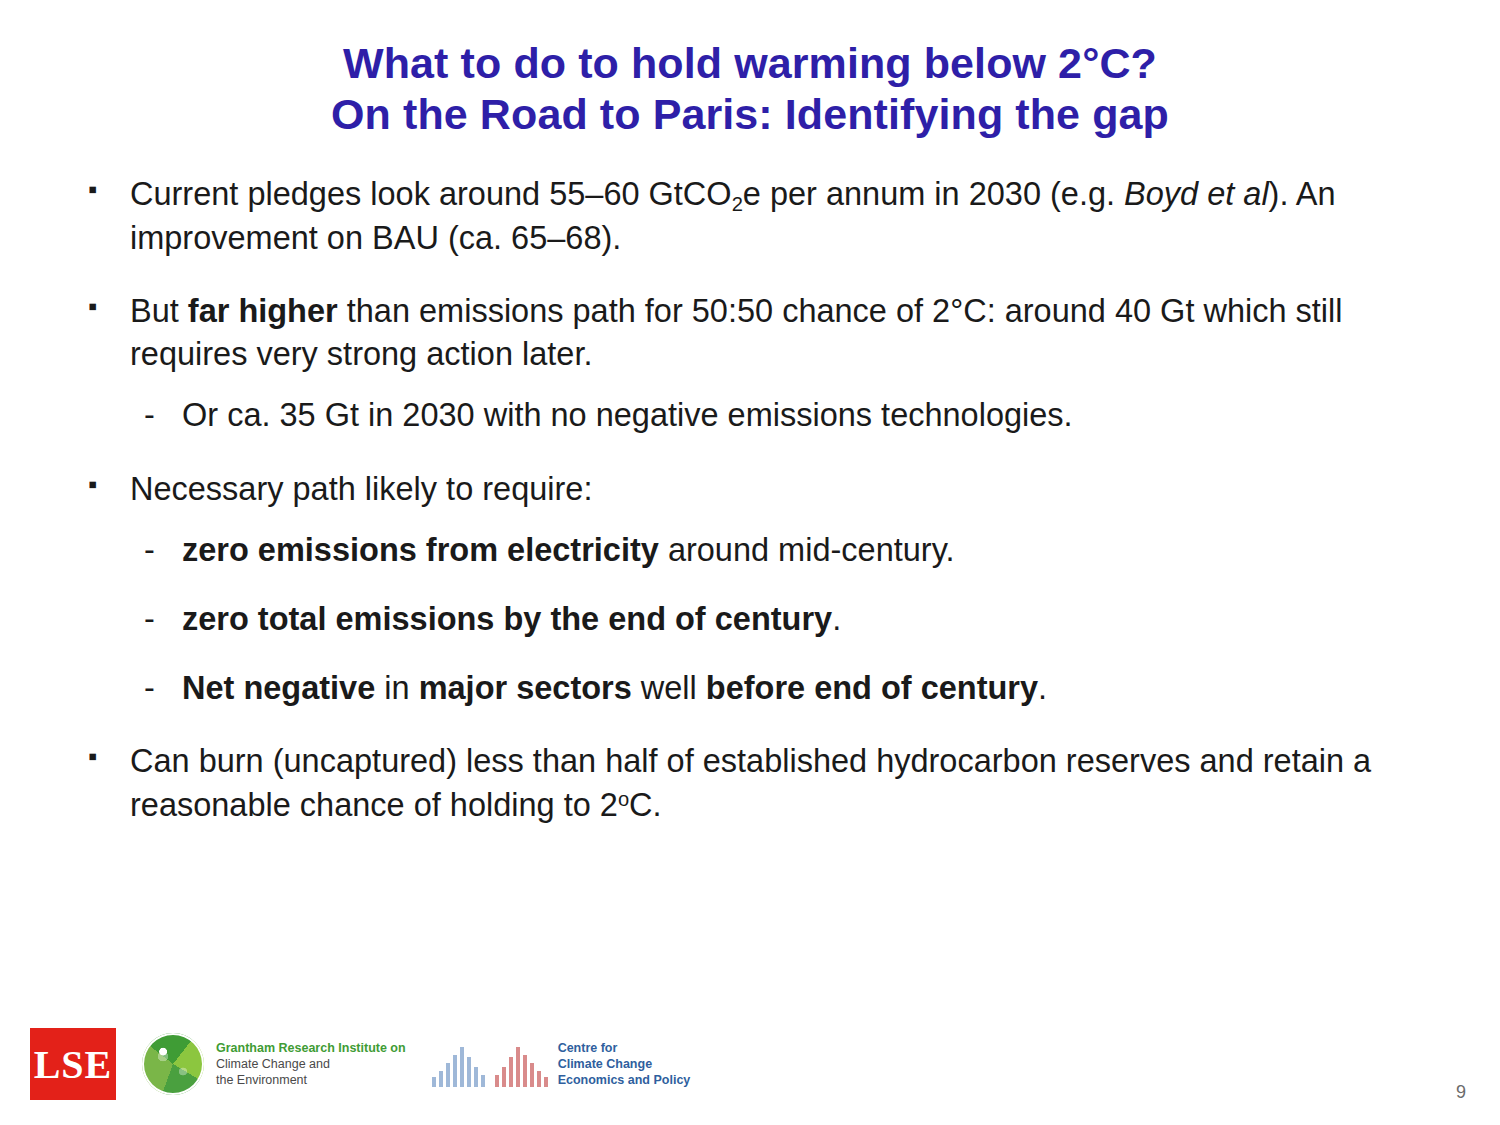What to do to hold warming below 2°C?
On the Road to Paris: Identifying the gap
Current pledges look around 55–60 GtCO2e per annum in 2030 (e.g. Boyd et al). An improvement on BAU (ca. 65–68).
But far higher than emissions path for 50:50 chance of 2°C: around 40 Gt which still requires very strong action later.
Or ca. 35 Gt in 2030 with no negative emissions technologies.
Necessary path likely to require:
zero emissions from electricity around mid-century.
zero total emissions by the end of century.
Net negative in major sectors well before end of century.
Can burn (uncaptured) less than half of established hydrocarbon reserves and retain a reasonable chance of holding to 2oC.
LSE
Grantham Research Institute on
Climate Change and
the Environment
Centre for
Climate Change
Economics and Policy
9